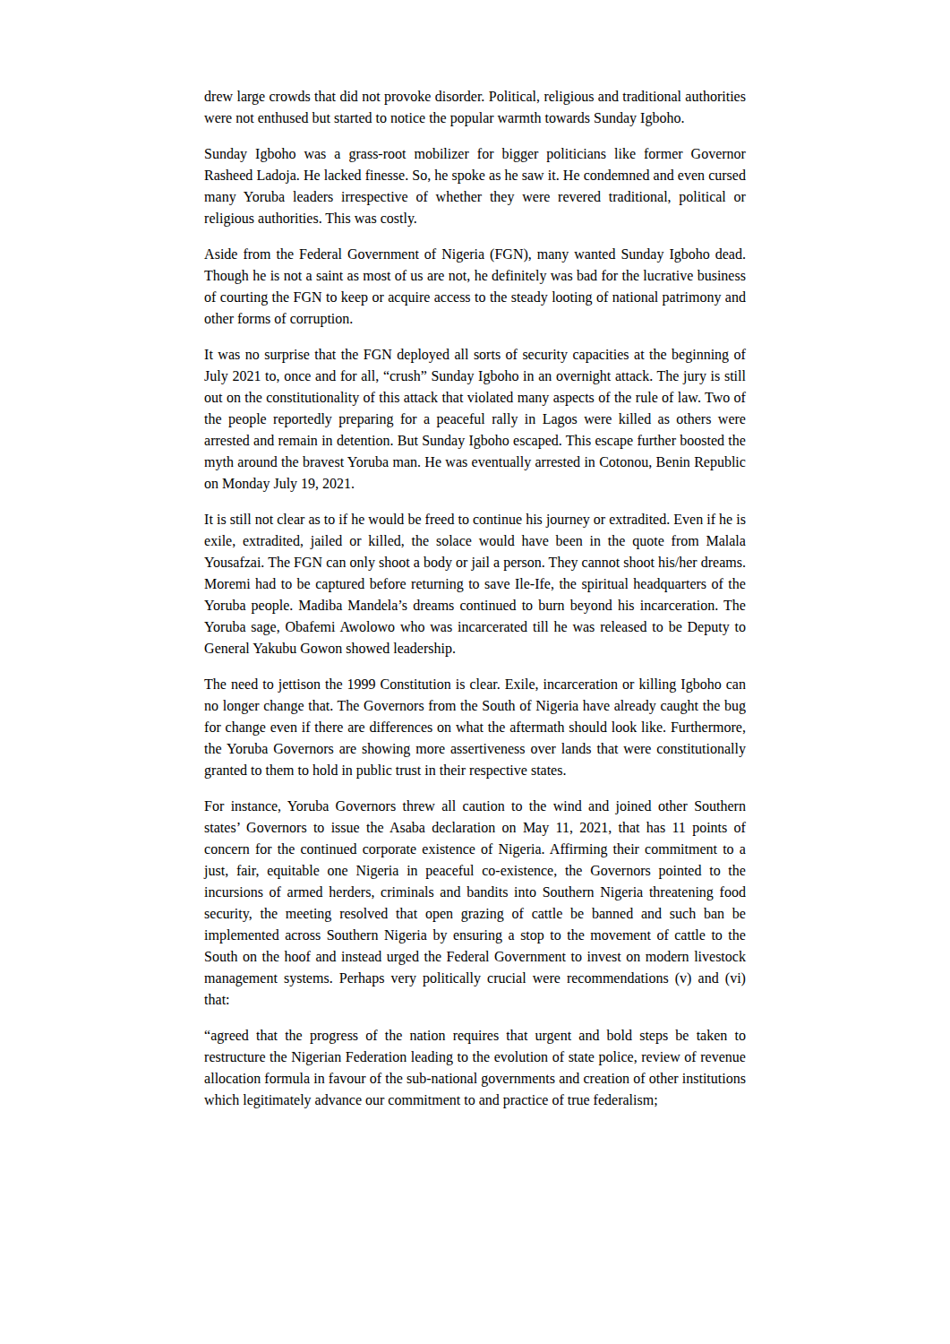drew large crowds that did not provoke disorder. Political, religious and traditional authorities were not enthused but started to notice the popular warmth towards Sunday Igboho.
Sunday Igboho was a grass-root mobilizer for bigger politicians like former Governor Rasheed Ladoja. He lacked finesse. So, he spoke as he saw it. He condemned and even cursed many Yoruba leaders irrespective of whether they were revered traditional, political or religious authorities. This was costly.
Aside from the Federal Government of Nigeria (FGN), many wanted Sunday Igboho dead. Though he is not a saint as most of us are not, he definitely was bad for the lucrative business of courting the FGN to keep or acquire access to the steady looting of national patrimony and other forms of corruption.
It was no surprise that the FGN deployed all sorts of security capacities at the beginning of July 2021 to, once and for all, “crush” Sunday Igboho in an overnight attack. The jury is still out on the constitutionality of this attack that violated many aspects of the rule of law. Two of the people reportedly preparing for a peaceful rally in Lagos were killed as others were arrested and remain in detention. But Sunday Igboho escaped. This escape further boosted the myth around the bravest Yoruba man. He was eventually arrested in Cotonou, Benin Republic on Monday July 19, 2021.
It is still not clear as to if he would be freed to continue his journey or extradited. Even if he is exile, extradited, jailed or killed, the solace would have been in the quote from Malala Yousafzai. The FGN can only shoot a body or jail a person. They cannot shoot his/her dreams. Moremi had to be captured before returning to save Ile-Ife, the spiritual headquarters of the Yoruba people. Madiba Mandela’s dreams continued to burn beyond his incarceration. The Yoruba sage, Obafemi Awolowo who was incarcerated till he was released to be Deputy to General Yakubu Gowon showed leadership.
The need to jettison the 1999 Constitution is clear. Exile, incarceration or killing Igboho can no longer change that. The Governors from the South of Nigeria have already caught the bug for change even if there are differences on what the aftermath should look like. Furthermore, the Yoruba Governors are showing more assertiveness over lands that were constitutionally granted to them to hold in public trust in their respective states.
For instance, Yoruba Governors threw all caution to the wind and joined other Southern states’ Governors to issue the Asaba declaration on May 11, 2021, that has 11 points of concern for the continued corporate existence of Nigeria. Affirming their commitment to a just, fair, equitable one Nigeria in peaceful co-existence, the Governors pointed to the incursions of armed herders, criminals and bandits into Southern Nigeria threatening food security, the meeting resolved that open grazing of cattle be banned and such ban be implemented across Southern Nigeria by ensuring a stop to the movement of cattle to the South on the hoof and instead urged the Federal Government to invest on modern livestock management systems. Perhaps very politically crucial were recommendations (v) and (vi) that:
“agreed that the progress of the nation requires that urgent and bold steps be taken to restructure the Nigerian Federation leading to the evolution of state police, review of revenue allocation formula in favour of the sub-national governments and creation of other institutions which legitimately advance our commitment to and practice of true federalism;